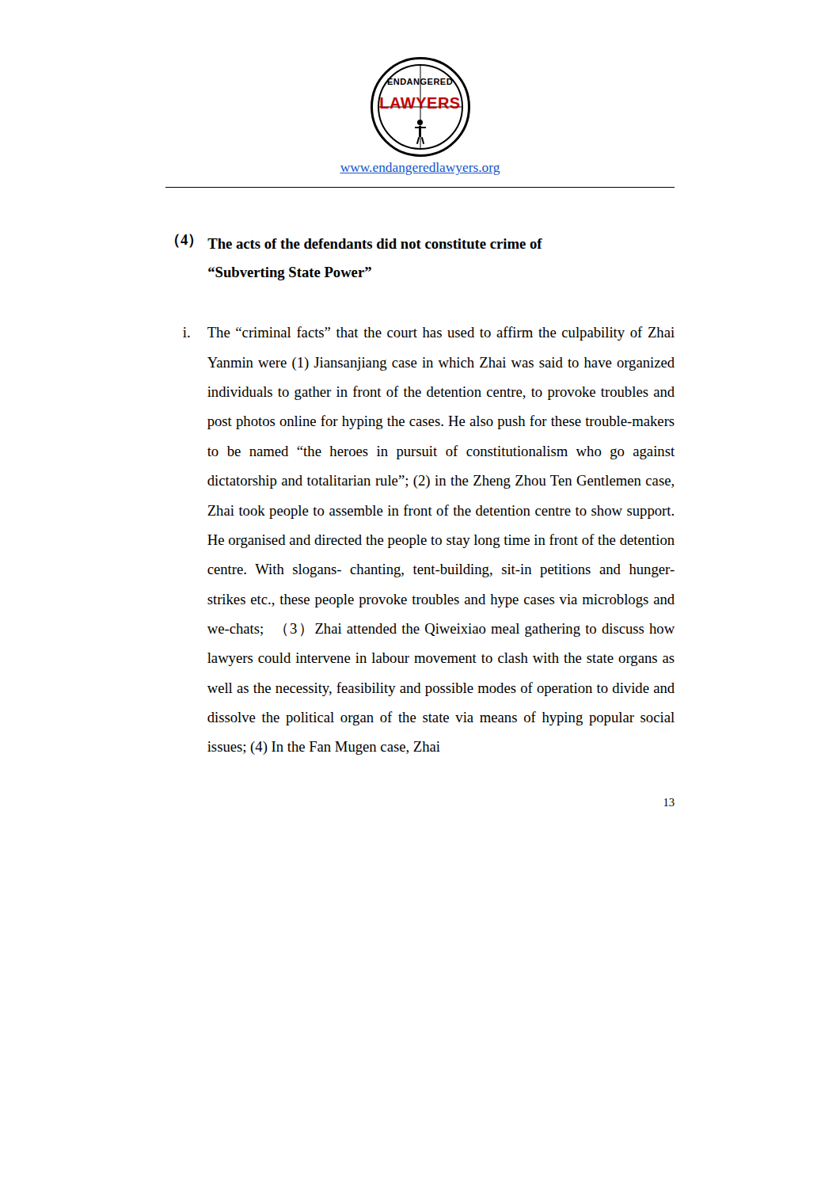ENDANGERED
LAWYERS
www.endangeredlawyers.org
（4）
The acts of the defendants did not constitute crime of “Subverting State Power”
i.
The “criminal facts” that the court has used to affirm the culpability of Zhai Yanmin were (1) Jiansanjiang case in which Zhai was said to have organized individuals to gather in front of the detention centre, to provoke troubles and post photos online for hyping the cases. He also push for these trouble-makers to be named “the heroes in pursuit of constitutionalism who go against dictatorship and totalitarian rule”; (2) in the Zheng Zhou Ten Gentlemen case, Zhai took people to assemble in front of the detention centre to show support. He organised and directed the people to stay long time in front of the detention centre. With slogans- chanting, tent-building, sit-in petitions and hunger-strikes etc., these people provoke troubles and hype cases via microblogs and we-chats; （3）Zhai attended the Qiweixiao meal gathering to discuss how lawyers could intervene in labour movement to clash with the state organs as well as the necessity, feasibility and possible modes of operation to divide and dissolve the political organ of the state via means of hyping popular social issues; (4) In the Fan Mugen case, Zhai
13